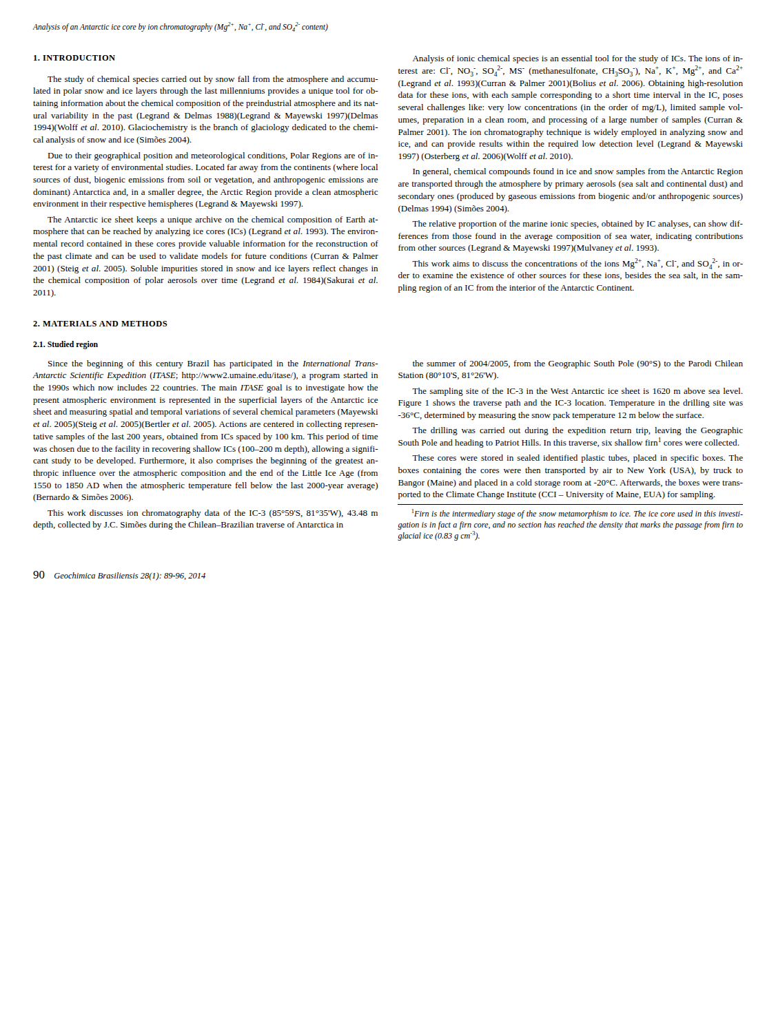Analysis of an Antarctic ice core by ion chromatography (Mg2+, Na+, Cl-, and SO42- content)
1. INTRODUCTION
The study of chemical species carried out by snow fall from the atmosphere and accumulated in polar snow and ice layers through the last millenniums provides a unique tool for obtaining information about the chemical composition of the preindustrial atmosphere and its natural variability in the past (Legrand & Delmas 1988)(Legrand & Mayewski 1997)(Delmas 1994)(Wolff et al. 2010). Glaciochemistry is the branch of glaciology dedicated to the chemical analysis of snow and ice (Simões 2004).
Due to their geographical position and meteorological conditions, Polar Regions are of interest for a variety of environmental studies. Located far away from the continents (where local sources of dust, biogenic emissions from soil or vegetation, and anthropogenic emissions are dominant) Antarctica and, in a smaller degree, the Arctic Region provide a clean atmospheric environment in their respective hemispheres (Legrand & Mayewski 1997).
The Antarctic ice sheet keeps a unique archive on the chemical composition of Earth atmosphere that can be reached by analyzing ice cores (ICs) (Legrand et al. 1993). The environmental record contained in these cores provide valuable information for the reconstruction of the past climate and can be used to validate models for future conditions (Curran & Palmer 2001) (Steig et al. 2005). Soluble impurities stored in snow and ice layers reflect changes in the chemical composition of polar aerosols over time (Legrand et al. 1984)(Sakurai et al. 2011).
Analysis of ionic chemical species is an essential tool for the study of ICs. The ions of interest are: Cl-, NO3-, SO42-, MS- (methanesulfonate, CH3SO3-), Na+, K+, Mg2+, and Ca2+ (Legrand et al. 1993)(Curran & Palmer 2001)(Bolius et al. 2006). Obtaining high-resolution data for these ions, with each sample corresponding to a short time interval in the IC, poses several challenges like: very low concentrations (in the order of mg/L), limited sample volumes, preparation in a clean room, and processing of a large number of samples (Curran & Palmer 2001). The ion chromatography technique is widely employed in analyzing snow and ice, and can provide results within the required low detection level (Legrand & Mayewski 1997) (Osterberg et al. 2006)(Wolff et al. 2010).
In general, chemical compounds found in ice and snow samples from the Antarctic Region are transported through the atmosphere by primary aerosols (sea salt and continental dust) and secondary ones (produced by gaseous emissions from biogenic and/or anthropogenic sources) (Delmas 1994) (Simões 2004).
The relative proportion of the marine ionic species, obtained by IC analyses, can show differences from those found in the average composition of sea water, indicating contributions from other sources (Legrand & Mayewski 1997)(Mulvaney et al. 1993).
This work aims to discuss the concentrations of the ions Mg2+, Na+, Cl-, and SO42-, in order to examine the existence of other sources for these ions, besides the sea salt, in the sampling region of an IC from the interior of the Antarctic Continent.
2. MATERIALS AND METHODS
2.1. Studied region
Since the beginning of this century Brazil has participated in the International Trans-Antarctic Scientific Expedition (ITASE; http://www2.umaine.edu/itase/), a program started in the 1990s which now includes 22 countries. The main ITASE goal is to investigate how the present atmospheric environment is represented in the superficial layers of the Antarctic ice sheet and measuring spatial and temporal variations of several chemical parameters (Mayewski et al. 2005)(Steig et al. 2005)(Bertler et al. 2005). Actions are centered in collecting representative samples of the last 200 years, obtained from ICs spaced by 100 km. This period of time was chosen due to the facility in recovering shallow ICs (100–200 m depth), allowing a significant study to be developed. Furthermore, it also comprises the beginning of the greatest anthropic influence over the atmospheric composition and the end of the Little Ice Age (from 1550 to 1850 AD when the atmospheric temperature fell below the last 2000-year average) (Bernardo & Simões 2006).
This work discusses ion chromatography data of the IC-3 (85°59'S, 81°35'W), 43.48 m depth, collected by J.C. Simões during the Chilean–Brazilian traverse of Antarctica in
the summer of 2004/2005, from the Geographic South Pole (90°S) to the Parodi Chilean Station (80°10'S, 81°26'W).
The sampling site of the IC-3 in the West Antarctic ice sheet is 1620 m above sea level. Figure 1 shows the traverse path and the IC-3 location. Temperature in the drilling site was -36°C, determined by measuring the snow pack temperature 12 m below the surface.
The drilling was carried out during the expedition return trip, leaving the Geographic South Pole and heading to Patriot Hills. In this traverse, six shallow firn1 cores were collected.
These cores were stored in sealed identified plastic tubes, placed in specific boxes. The boxes containing the cores were then transported by air to New York (USA), by truck to Bangor (Maine) and placed in a cold storage room at -20°C. Afterwards, the boxes were transported to the Climate Change Institute (CCI – University of Maine, EUA) for sampling.
1Firn is the intermediary stage of the snow metamorphism to ice. The ice core used in this investigation is in fact a firn core, and no section has reached the density that marks the passage from firn to glacial ice (0.83 g cm-3).
90 Geochimica Brasiliensis 28(1): 89-96, 2014